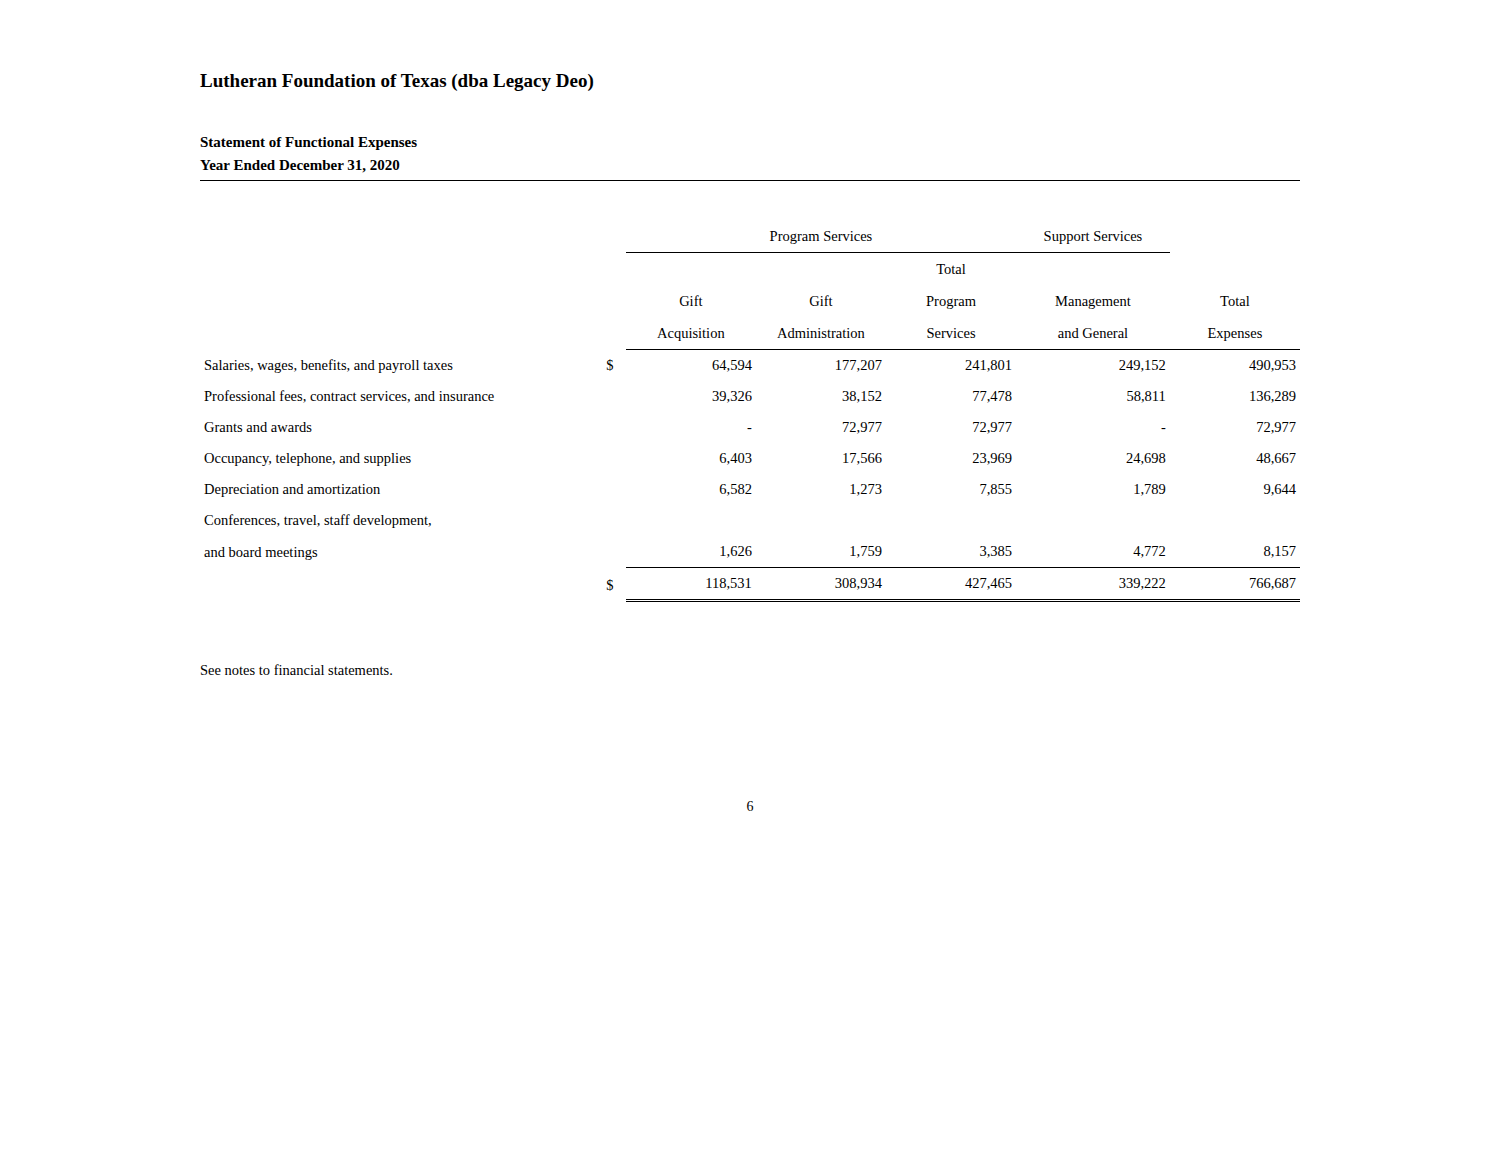Lutheran Foundation of Texas (dba Legacy Deo)
Statement of Functional Expenses
Year Ended December 31, 2020
| | | Program Services | Support Services | |
| | | | | Total | | |
| | | Gift | Gift | Program | Management | Total |
| | | Acquisition | Administration | Services | and General | Expenses |
| Salaries, wages, benefits, and payroll taxes | $ | 64,594 | 177,207 | 241,801 | 249,152 | 490,953 |
| Professional fees, contract services, and insurance | | 39,326 | 38,152 | 77,478 | 58,811 | 136,289 |
| Grants and awards | | - | 72,977 | 72,977 | - | 72,977 |
| Occupancy, telephone, and supplies | | 6,403 | 17,566 | 23,969 | 24,698 | 48,667 |
| Depreciation and amortization | | 6,582 | 1,273 | 7,855 | 1,789 | 9,644 |
| Conferences, travel, staff development, | | | | | | |
| and board meetings | | 1,626 | 1,759 | 3,385 | 4,772 | 8,157 |
| | $ | 118,531 | 308,934 | 427,465 | 339,222 | 766,687 |
See notes to financial statements.
6